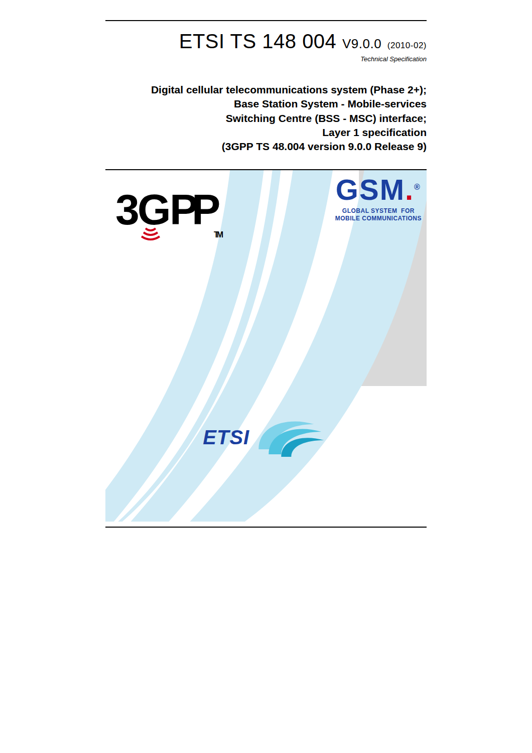ETSI TS 148 004 V9.0.0 (2010-02)
Technical Specification
Digital cellular telecommunications system (Phase 2+);
Base Station System - Mobile-services
Switching Centre (BSS - MSC) interface;
Layer 1 specification
(3GPP TS 48.004 version 9.0.0 Release 9)
3G P P TM
GSM.®
GLOBAL SYSTEM FOR
MOBILE COMMUNICATIONS
ETSI